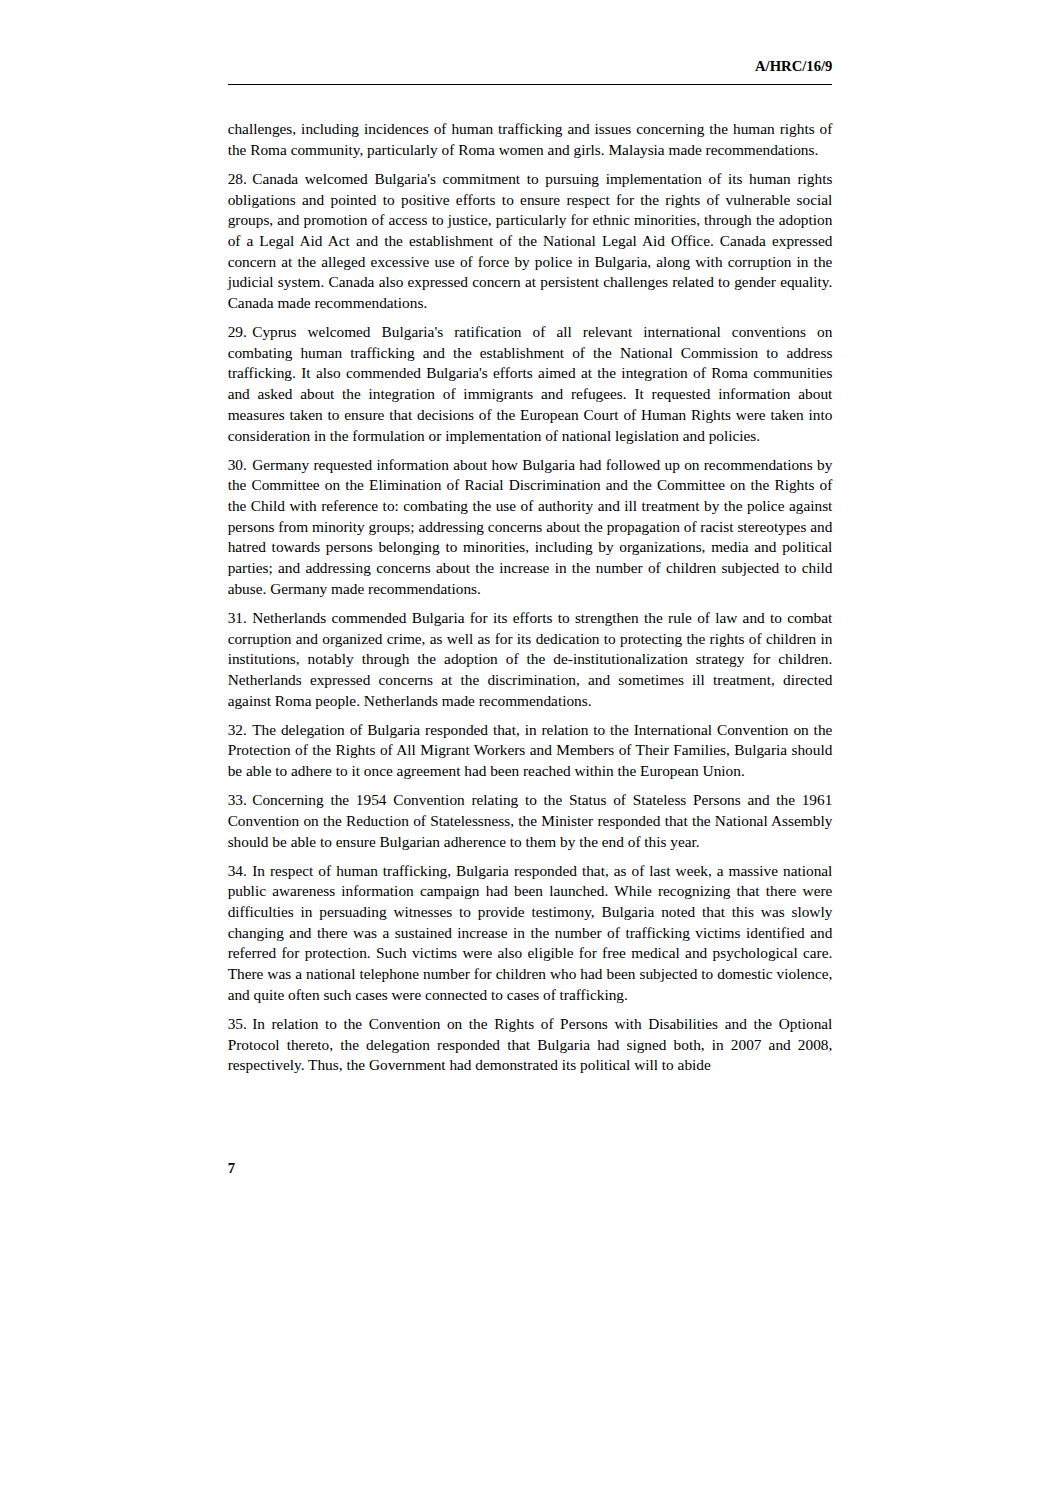A/HRC/16/9
challenges, including incidences of human trafficking and issues concerning the human rights of the Roma community, particularly of Roma women and girls. Malaysia made recommendations.
28. Canada welcomed Bulgaria's commitment to pursuing implementation of its human rights obligations and pointed to positive efforts to ensure respect for the rights of vulnerable social groups, and promotion of access to justice, particularly for ethnic minorities, through the adoption of a Legal Aid Act and the establishment of the National Legal Aid Office. Canada expressed concern at the alleged excessive use of force by police in Bulgaria, along with corruption in the judicial system. Canada also expressed concern at persistent challenges related to gender equality. Canada made recommendations.
29. Cyprus welcomed Bulgaria's ratification of all relevant international conventions on combating human trafficking and the establishment of the National Commission to address trafficking. It also commended Bulgaria's efforts aimed at the integration of Roma communities and asked about the integration of immigrants and refugees. It requested information about measures taken to ensure that decisions of the European Court of Human Rights were taken into consideration in the formulation or implementation of national legislation and policies.
30. Germany requested information about how Bulgaria had followed up on recommendations by the Committee on the Elimination of Racial Discrimination and the Committee on the Rights of the Child with reference to: combating the use of authority and ill treatment by the police against persons from minority groups; addressing concerns about the propagation of racist stereotypes and hatred towards persons belonging to minorities, including by organizations, media and political parties; and addressing concerns about the increase in the number of children subjected to child abuse. Germany made recommendations.
31. Netherlands commended Bulgaria for its efforts to strengthen the rule of law and to combat corruption and organized crime, as well as for its dedication to protecting the rights of children in institutions, notably through the adoption of the de-institutionalization strategy for children. Netherlands expressed concerns at the discrimination, and sometimes ill treatment, directed against Roma people. Netherlands made recommendations.
32. The delegation of Bulgaria responded that, in relation to the International Convention on the Protection of the Rights of All Migrant Workers and Members of Their Families, Bulgaria should be able to adhere to it once agreement had been reached within the European Union.
33. Concerning the 1954 Convention relating to the Status of Stateless Persons and the 1961 Convention on the Reduction of Statelessness, the Minister responded that the National Assembly should be able to ensure Bulgarian adherence to them by the end of this year.
34. In respect of human trafficking, Bulgaria responded that, as of last week, a massive national public awareness information campaign had been launched. While recognizing that there were difficulties in persuading witnesses to provide testimony, Bulgaria noted that this was slowly changing and there was a sustained increase in the number of trafficking victims identified and referred for protection. Such victims were also eligible for free medical and psychological care. There was a national telephone number for children who had been subjected to domestic violence, and quite often such cases were connected to cases of trafficking.
35. In relation to the Convention on the Rights of Persons with Disabilities and the Optional Protocol thereto, the delegation responded that Bulgaria had signed both, in 2007 and 2008, respectively. Thus, the Government had demonstrated its political will to abide
7